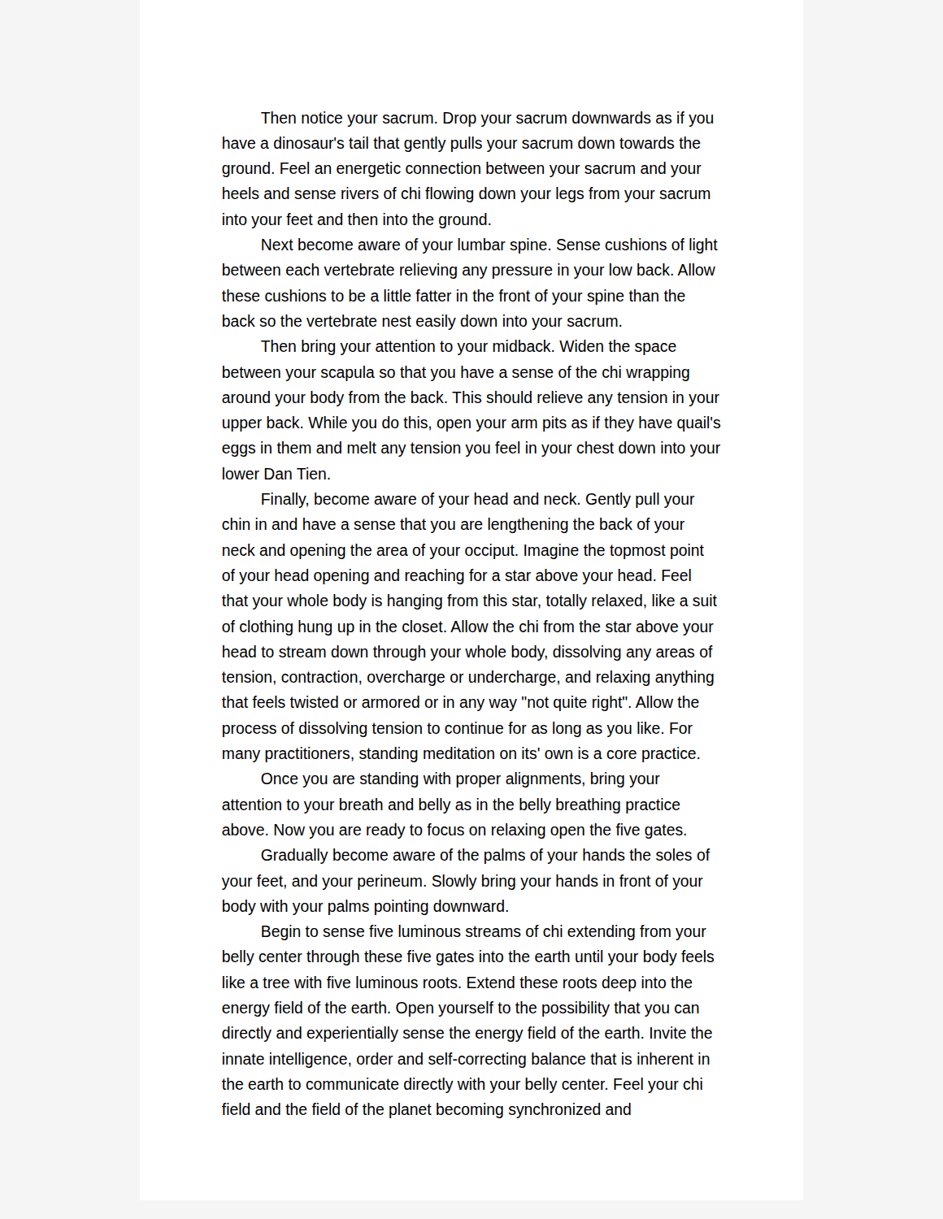Then notice your sacrum. Drop your sacrum downwards as if you have a dinosaur's tail that gently pulls your sacrum down towards the ground. Feel an energetic connection between your sacrum and your heels and sense rivers of chi flowing down your legs from your sacrum into your feet and then into the ground.
Next become aware of your lumbar spine. Sense cushions of light between each vertebrate relieving any pressure in your low back. Allow these cushions to be a little fatter in the front of your spine than the back so the vertebrate nest easily down into your sacrum.
Then bring your attention to your midback. Widen the space between your scapula so that you have a sense of the chi wrapping around your body from the back. This should relieve any tension in your upper back. While you do this, open your arm pits as if they have quail's eggs in them and melt any tension you feel in your chest down into your lower Dan Tien.
Finally, become aware of your head and neck. Gently pull your chin in and have a sense that you are lengthening the back of your neck and opening the area of your occiput. Imagine the topmost point of your head opening and reaching for a star above your head. Feel that your whole body is hanging from this star, totally relaxed, like a suit of clothing hung up in the closet. Allow the chi from the star above your head to stream down through your whole body, dissolving any areas of tension, contraction, overcharge or undercharge, and relaxing anything that feels twisted or armored or in any way "not quite right". Allow the process of dissolving tension to continue for as long as you like. For many practitioners, standing meditation on its' own is a core practice.
Once you are standing with proper alignments, bring your attention to your breath and belly as in the belly breathing practice above. Now you are ready to focus on relaxing open the five gates.
Gradually become aware of the palms of your hands the soles of your feet, and your perineum. Slowly bring your hands in front of your body with your palms pointing downward.
Begin to sense five luminous streams of chi extending from your belly center through these five gates into the earth until your body feels like a tree with five luminous roots. Extend these roots deep into the energy field of the earth. Open yourself to the possibility that you can directly and experientially sense the energy field of the earth. Invite the innate intelligence, order and self-correcting balance that is inherent in the earth to communicate directly with your belly center. Feel your chi field and the field of the planet becoming synchronized and